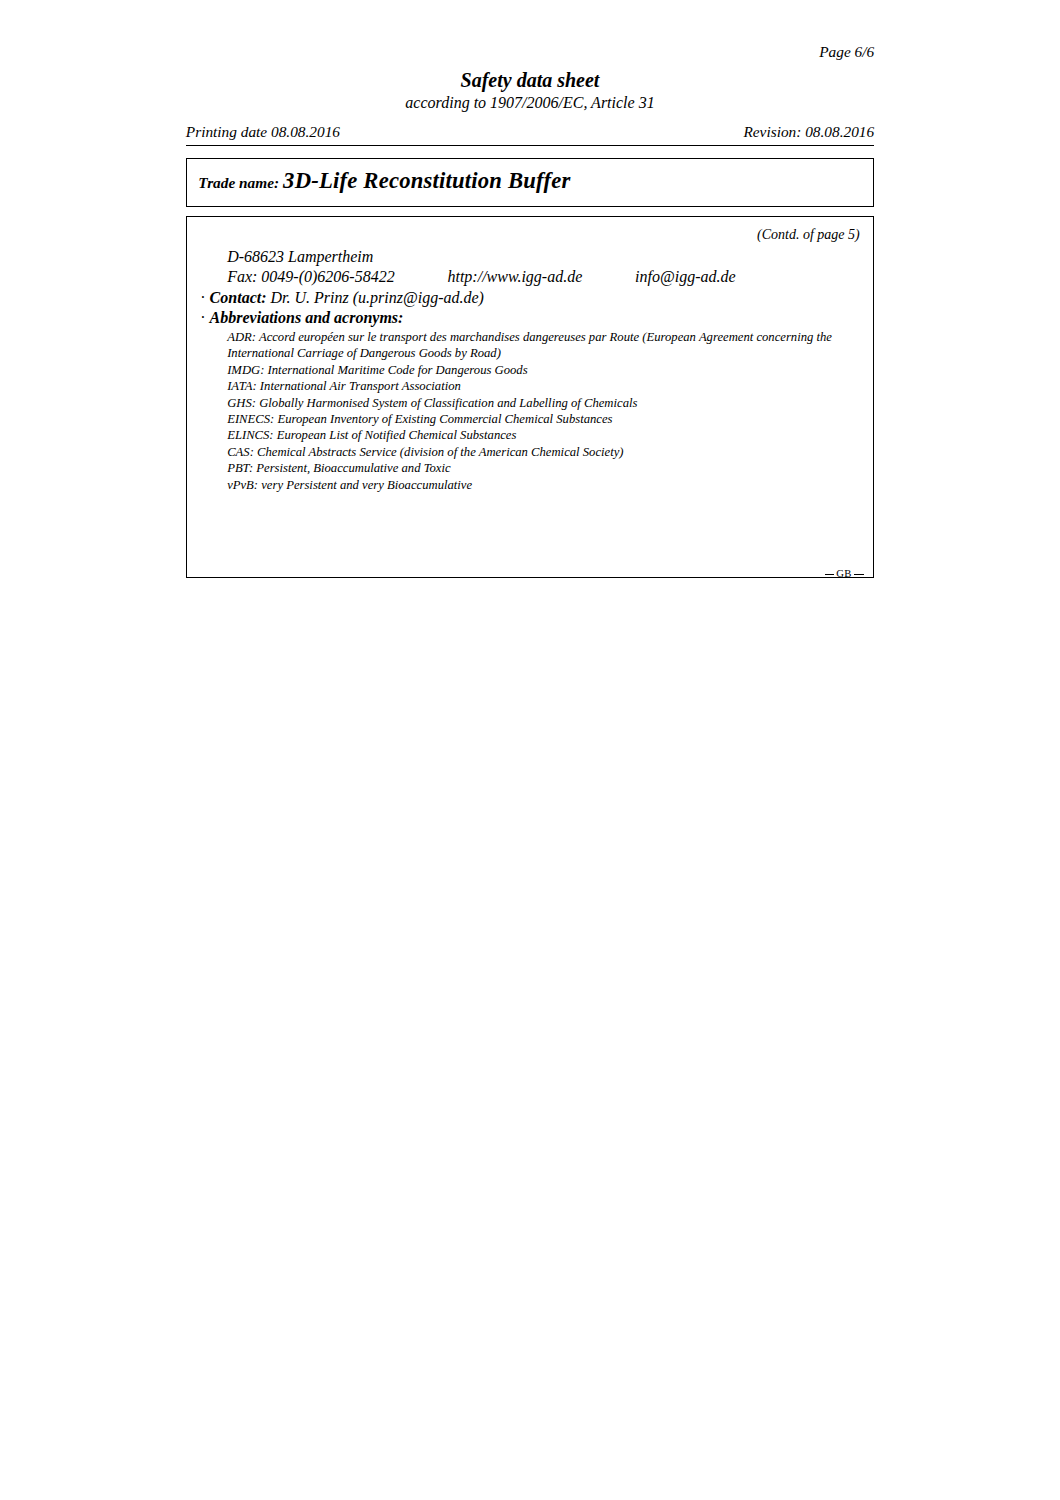Page 6/6
Safety data sheet
according to 1907/2006/EC, Article 31
Printing date 08.08.2016 Revision: 08.08.2016
Trade name: 3D-Life Reconstitution Buffer
(Contd. of page 5)
D-68623 Lampertheim
Fax: 0049-(0)6206-58422 http://www.igg-ad.de info@igg-ad.de
· Contact: Dr. U. Prinz (u.prinz@igg-ad.de)
· Abbreviations and acronyms:
ADR: Accord européen sur le transport des marchandises dangereuses par Route (European Agreement concerning the International Carriage of Dangerous Goods by Road)
IMDG: International Maritime Code for Dangerous Goods
IATA: International Air Transport Association
GHS: Globally Harmonised System of Classification and Labelling of Chemicals
EINECS: European Inventory of Existing Commercial Chemical Substances
ELINCS: European List of Notified Chemical Substances
CAS: Chemical Abstracts Service (division of the American Chemical Society)
PBT: Persistent, Bioaccumulative and Toxic
vPvB: very Persistent and very Bioaccumulative
GB